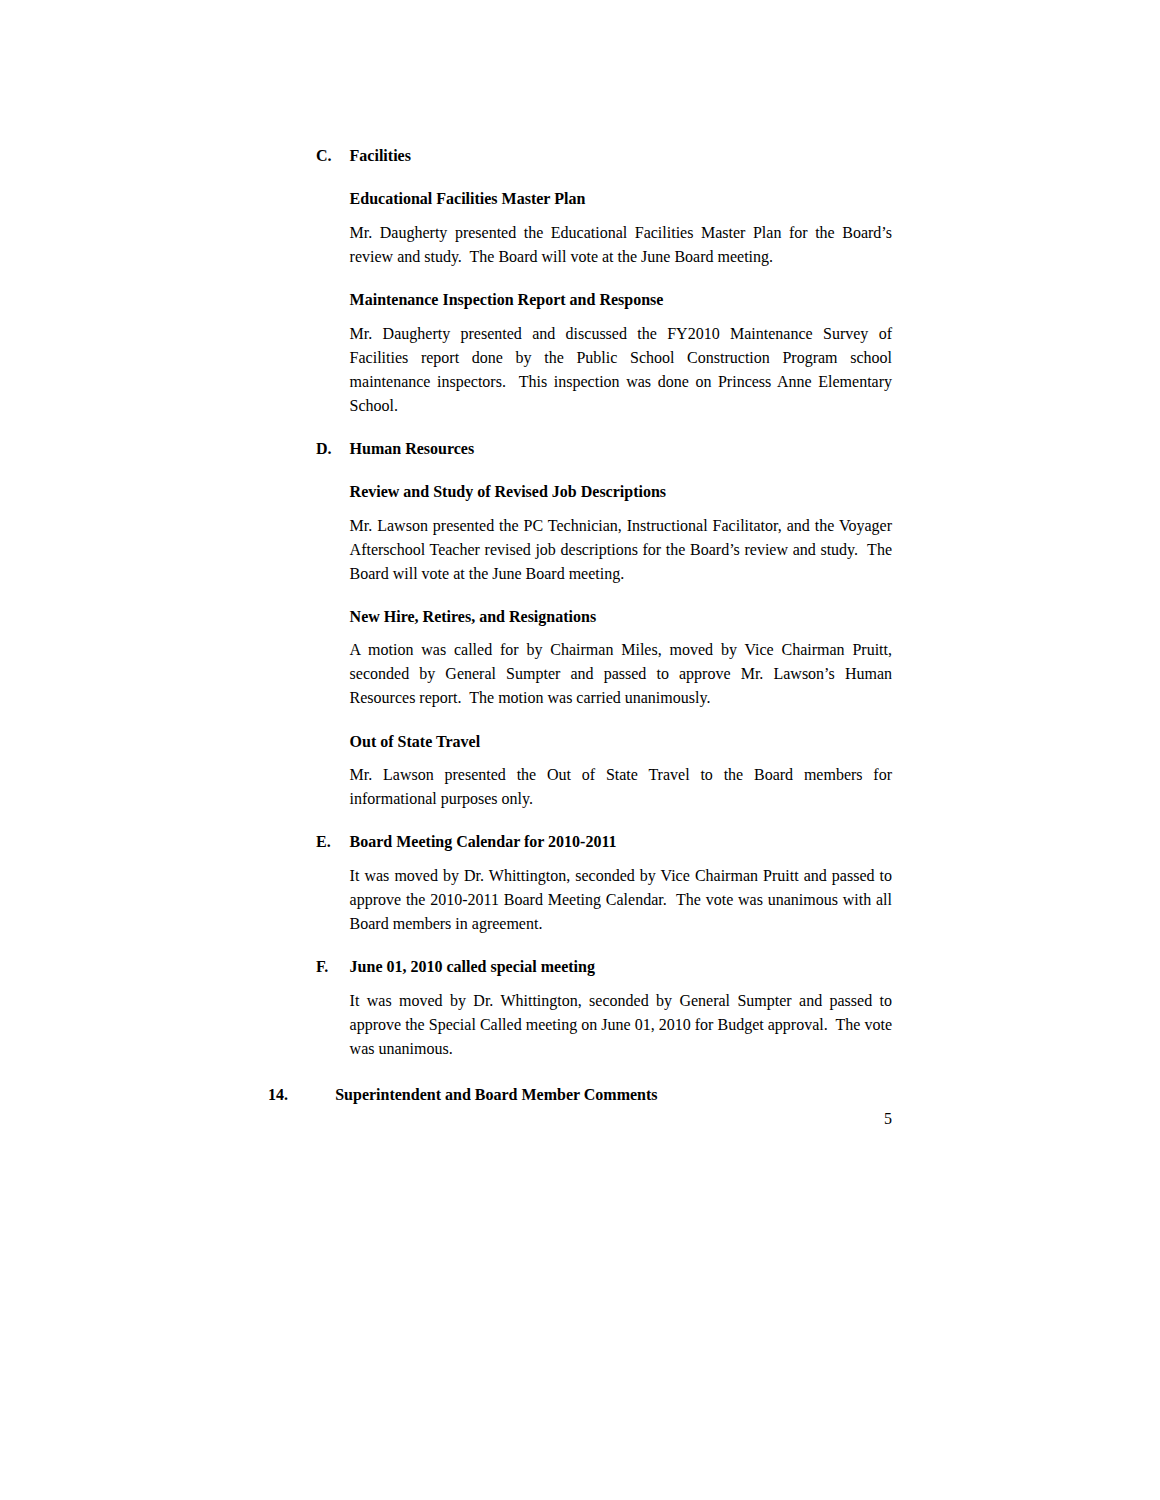C. Facilities
Educational Facilities Master Plan
Mr. Daugherty presented the Educational Facilities Master Plan for the Board’s review and study. The Board will vote at the June Board meeting.
Maintenance Inspection Report and Response
Mr. Daugherty presented and discussed the FY2010 Maintenance Survey of Facilities report done by the Public School Construction Program school maintenance inspectors. This inspection was done on Princess Anne Elementary School.
D. Human Resources
Review and Study of Revised Job Descriptions
Mr. Lawson presented the PC Technician, Instructional Facilitator, and the Voyager Afterschool Teacher revised job descriptions for the Board’s review and study. The Board will vote at the June Board meeting.
New Hire, Retires, and Resignations
A motion was called for by Chairman Miles, moved by Vice Chairman Pruitt, seconded by General Sumpter and passed to approve Mr. Lawson’s Human Resources report. The motion was carried unanimously.
Out of State Travel
Mr. Lawson presented the Out of State Travel to the Board members for informational purposes only.
E. Board Meeting Calendar for 2010-2011
It was moved by Dr. Whittington, seconded by Vice Chairman Pruitt and passed to approve the 2010-2011 Board Meeting Calendar. The vote was unanimous with all Board members in agreement.
F. June 01, 2010 called special meeting
It was moved by Dr. Whittington, seconded by General Sumpter and passed to approve the Special Called meeting on June 01, 2010 for Budget approval. The vote was unanimous.
14. Superintendent and Board Member Comments
5